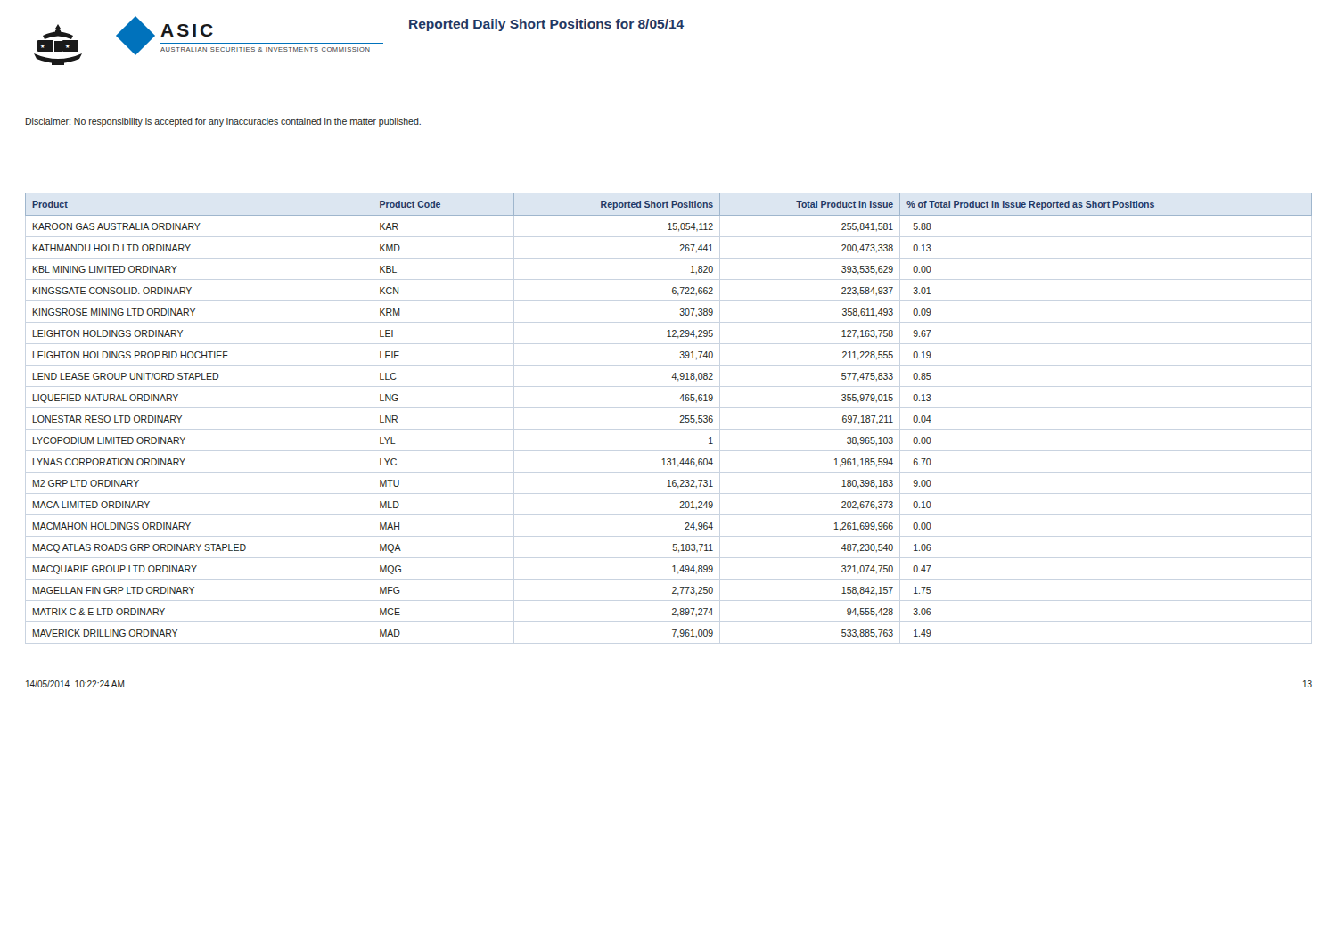★ ★
ASIC
Australian Securities & Investments Commission
Reported Daily Short Positions for 8/05/14
Disclaimer: No responsibility is accepted for any inaccuracies contained in the matter published.
| Product | Product Code | Reported Short Positions | Total Product in Issue | % of Total Product in Issue Reported as Short Positions |
| --- | --- | --- | --- | --- |
| KAROON GAS AUSTRALIA ORDINARY | KAR | 15,054,112 | 255,841,581 | 5.88 |
| KATHMANDU HOLD LTD ORDINARY | KMD | 267,441 | 200,473,338 | 0.13 |
| KBL MINING LIMITED ORDINARY | KBL | 1,820 | 393,535,629 | 0.00 |
| KINGSGATE CONSOLID. ORDINARY | KCN | 6,722,662 | 223,584,937 | 3.01 |
| KINGSROSE MINING LTD ORDINARY | KRM | 307,389 | 358,611,493 | 0.09 |
| LEIGHTON HOLDINGS ORDINARY | LEI | 12,294,295 | 127,163,758 | 9.67 |
| LEIGHTON HOLDINGS PROP.BID HOCHTIEF | LEIE | 391,740 | 211,228,555 | 0.19 |
| LEND LEASE GROUP UNIT/ORD STAPLED | LLC | 4,918,082 | 577,475,833 | 0.85 |
| LIQUEFIED NATURAL ORDINARY | LNG | 465,619 | 355,979,015 | 0.13 |
| LONESTAR RESO LTD ORDINARY | LNR | 255,536 | 697,187,211 | 0.04 |
| LYCOPODIUM LIMITED ORDINARY | LYL | 1 | 38,965,103 | 0.00 |
| LYNAS CORPORATION ORDINARY | LYC | 131,446,604 | 1,961,185,594 | 6.70 |
| M2 GRP LTD ORDINARY | MTU | 16,232,731 | 180,398,183 | 9.00 |
| MACA LIMITED ORDINARY | MLD | 201,249 | 202,676,373 | 0.10 |
| MACMAHON HOLDINGS ORDINARY | MAH | 24,964 | 1,261,699,966 | 0.00 |
| MACQ ATLAS ROADS GRP ORDINARY STAPLED | MQA | 5,183,711 | 487,230,540 | 1.06 |
| MACQUARIE GROUP LTD ORDINARY | MQG | 1,494,899 | 321,074,750 | 0.47 |
| MAGELLAN FIN GRP LTD ORDINARY | MFG | 2,773,250 | 158,842,157 | 1.75 |
| MATRIX C & E LTD ORDINARY | MCE | 2,897,274 | 94,555,428 | 3.06 |
| MAVERICK DRILLING ORDINARY | MAD | 7,961,009 | 533,885,763 | 1.49 |
14/05/2014 10:22:24 AM 13